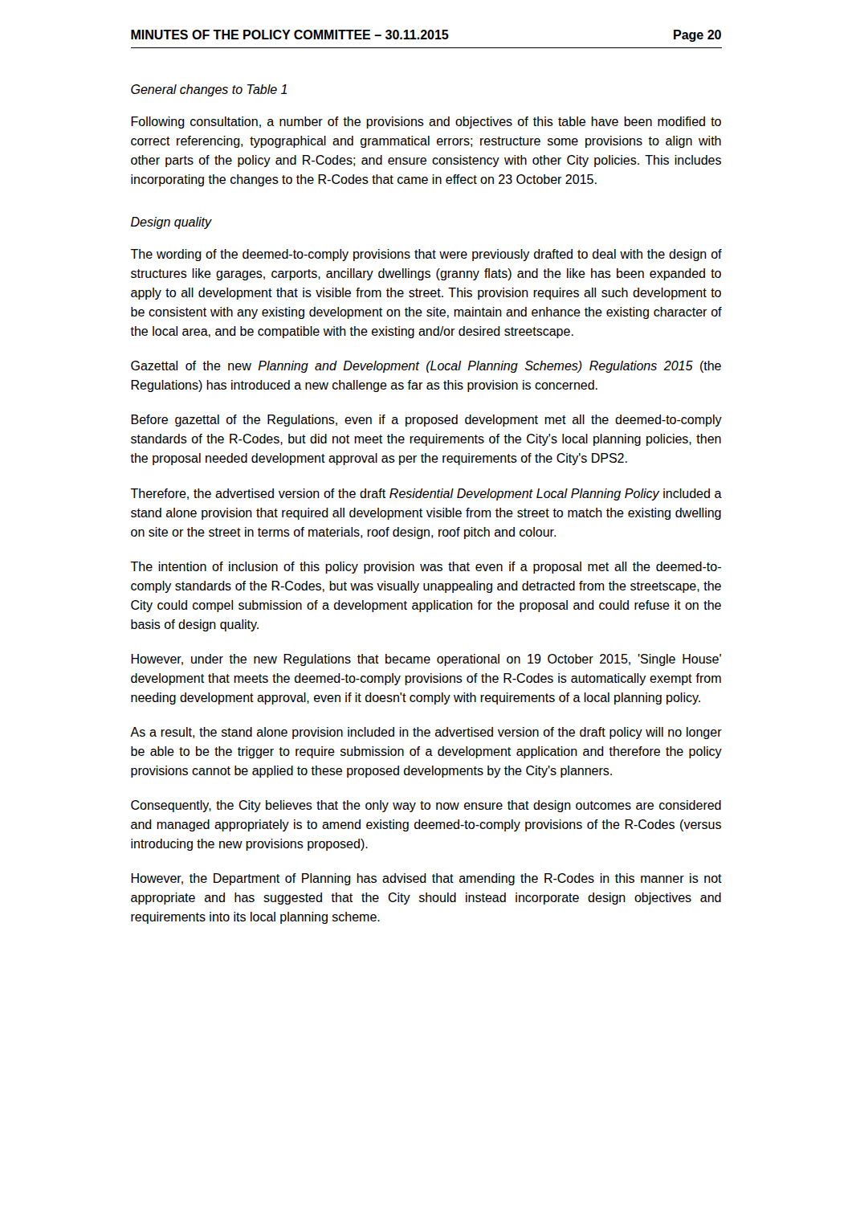MINUTES OF THE POLICY COMMITTEE – 30.11.2015 Page 20
General changes to Table 1
Following consultation, a number of the provisions and objectives of this table have been modified to correct referencing, typographical and grammatical errors; restructure some provisions to align with other parts of the policy and R-Codes; and ensure consistency with other City policies. This includes incorporating the changes to the R-Codes that came in effect on 23 October 2015.
Design quality
The wording of the deemed-to-comply provisions that were previously drafted to deal with the design of structures like garages, carports, ancillary dwellings (granny flats) and the like has been expanded to apply to all development that is visible from the street. This provision requires all such development to be consistent with any existing development on the site, maintain and enhance the existing character of the local area, and be compatible with the existing and/or desired streetscape.
Gazettal of the new Planning and Development (Local Planning Schemes) Regulations 2015 (the Regulations) has introduced a new challenge as far as this provision is concerned.
Before gazettal of the Regulations, even if a proposed development met all the deemed-to-comply standards of the R-Codes, but did not meet the requirements of the City's local planning policies, then the proposal needed development approval as per the requirements of the City's DPS2.
Therefore, the advertised version of the draft Residential Development Local Planning Policy included a stand alone provision that required all development visible from the street to match the existing dwelling on site or the street in terms of materials, roof design, roof pitch and colour.
The intention of inclusion of this policy provision was that even if a proposal met all the deemed-to-comply standards of the R-Codes, but was visually unappealing and detracted from the streetscape, the City could compel submission of a development application for the proposal and could refuse it on the basis of design quality.
However, under the new Regulations that became operational on 19 October 2015, 'Single House' development that meets the deemed-to-comply provisions of the R-Codes is automatically exempt from needing development approval, even if it doesn't comply with requirements of a local planning policy.
As a result, the stand alone provision included in the advertised version of the draft policy will no longer be able to be the trigger to require submission of a development application and therefore the policy provisions cannot be applied to these proposed developments by the City's planners.
Consequently, the City believes that the only way to now ensure that design outcomes are considered and managed appropriately is to amend existing deemed-to-comply provisions of the R-Codes (versus introducing the new provisions proposed).
However, the Department of Planning has advised that amending the R-Codes in this manner is not appropriate and has suggested that the City should instead incorporate design objectives and requirements into its local planning scheme.